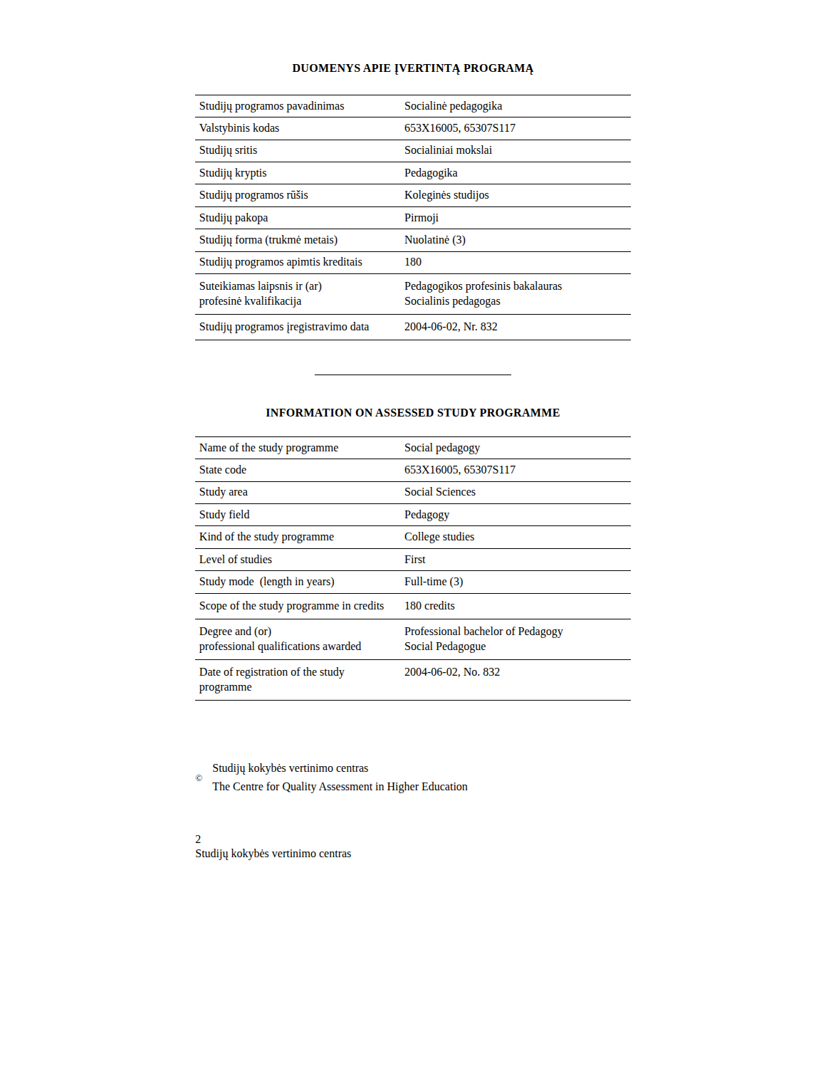DUOMENYS APIE ĮVERTINTĄ PROGRAMĄ
| Studijų programos pavadinimas | Socialinė pedagogika |
| Valstybinis kodas | 653X16005, 65307S117 |
| Studijų sritis | Socialiniai mokslai |
| Studijų kryptis | Pedagogika |
| Studijų programos rūšis | Koleginės studijos |
| Studijų pakopa | Pirmoji |
| Studijų forma (trukmė metais) | Nuolatinė (3) |
| Studijų programos apimtis kreditais | 180 |
| Suteikiamas laipsnis ir (ar) profesinė kvalifikacija | Pedagogikos profesinis bakalauras Socialinis pedagogas |
| Studijų programos įregistravimo data | 2004-06-02, Nr. 832 |
INFORMATION ON ASSESSED STUDY PROGRAMME
| Name of the study programme | Social pedagogy |
| State code | 653X16005, 65307S117 |
| Study area | Social Sciences |
| Study field | Pedagogy |
| Kind of the study programme | College studies |
| Level of studies | First |
| Study mode (length in years) | Full-time (3) |
| Scope of the study programme in credits | 180 credits |
| Degree and (or) professional qualifications awarded | Professional bachelor of Pedagogy Social Pedagogue |
| Date of registration of the study programme | 2004-06-02, No. 832 |
©
Studijų kokybės vertinimo centras
The Centre for Quality Assessment in Higher Education
2
Studijų kokybės vertinimo centras